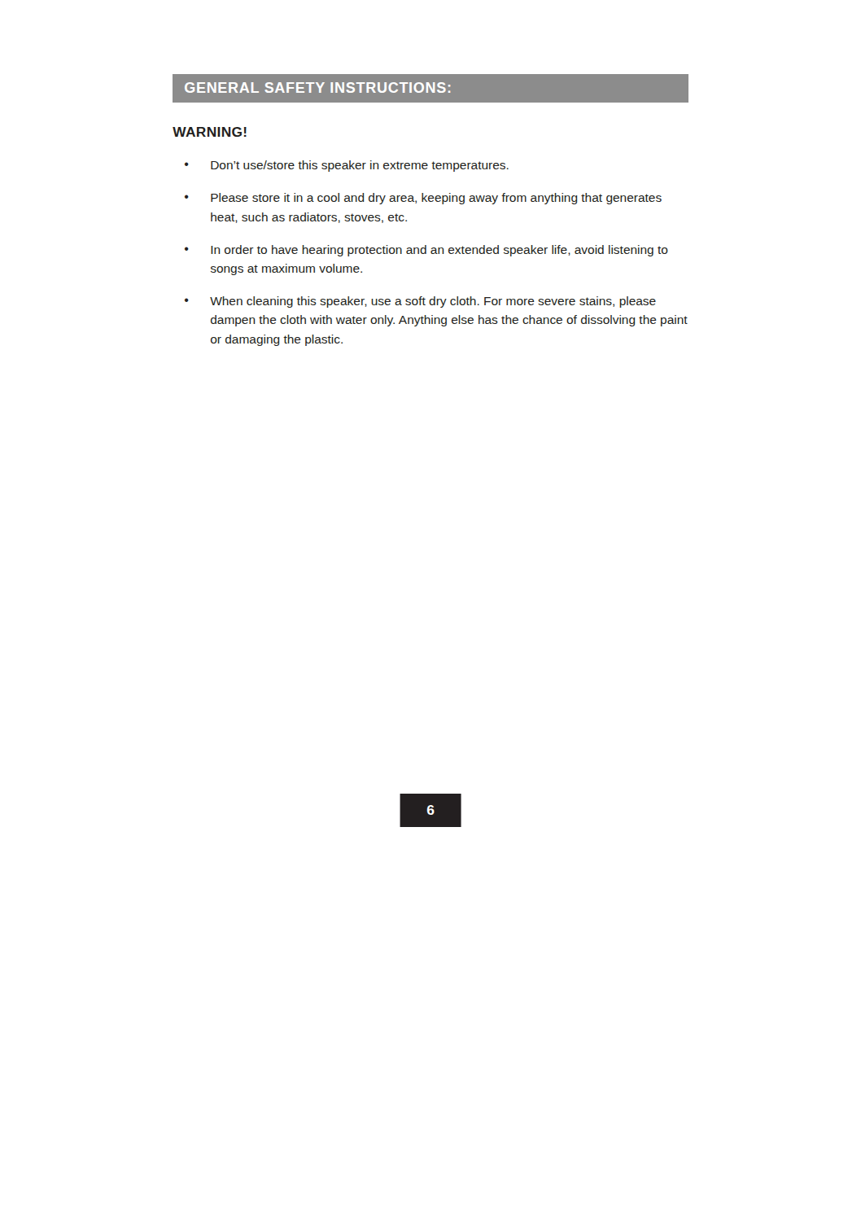General Safety Instructions:
Warning!
Don’t use/store this speaker in extreme temperatures.
Please store it in a cool and dry area, keeping away from anything that generates heat, such as radiators, stoves, etc.
In order to have hearing protection and an extended speaker life, avoid listening to songs at maximum volume.
When cleaning this speaker, use a soft dry cloth. For more severe stains, please dampen the cloth with water only. Anything else has the chance of dissolving the paint or damaging the plastic.
6